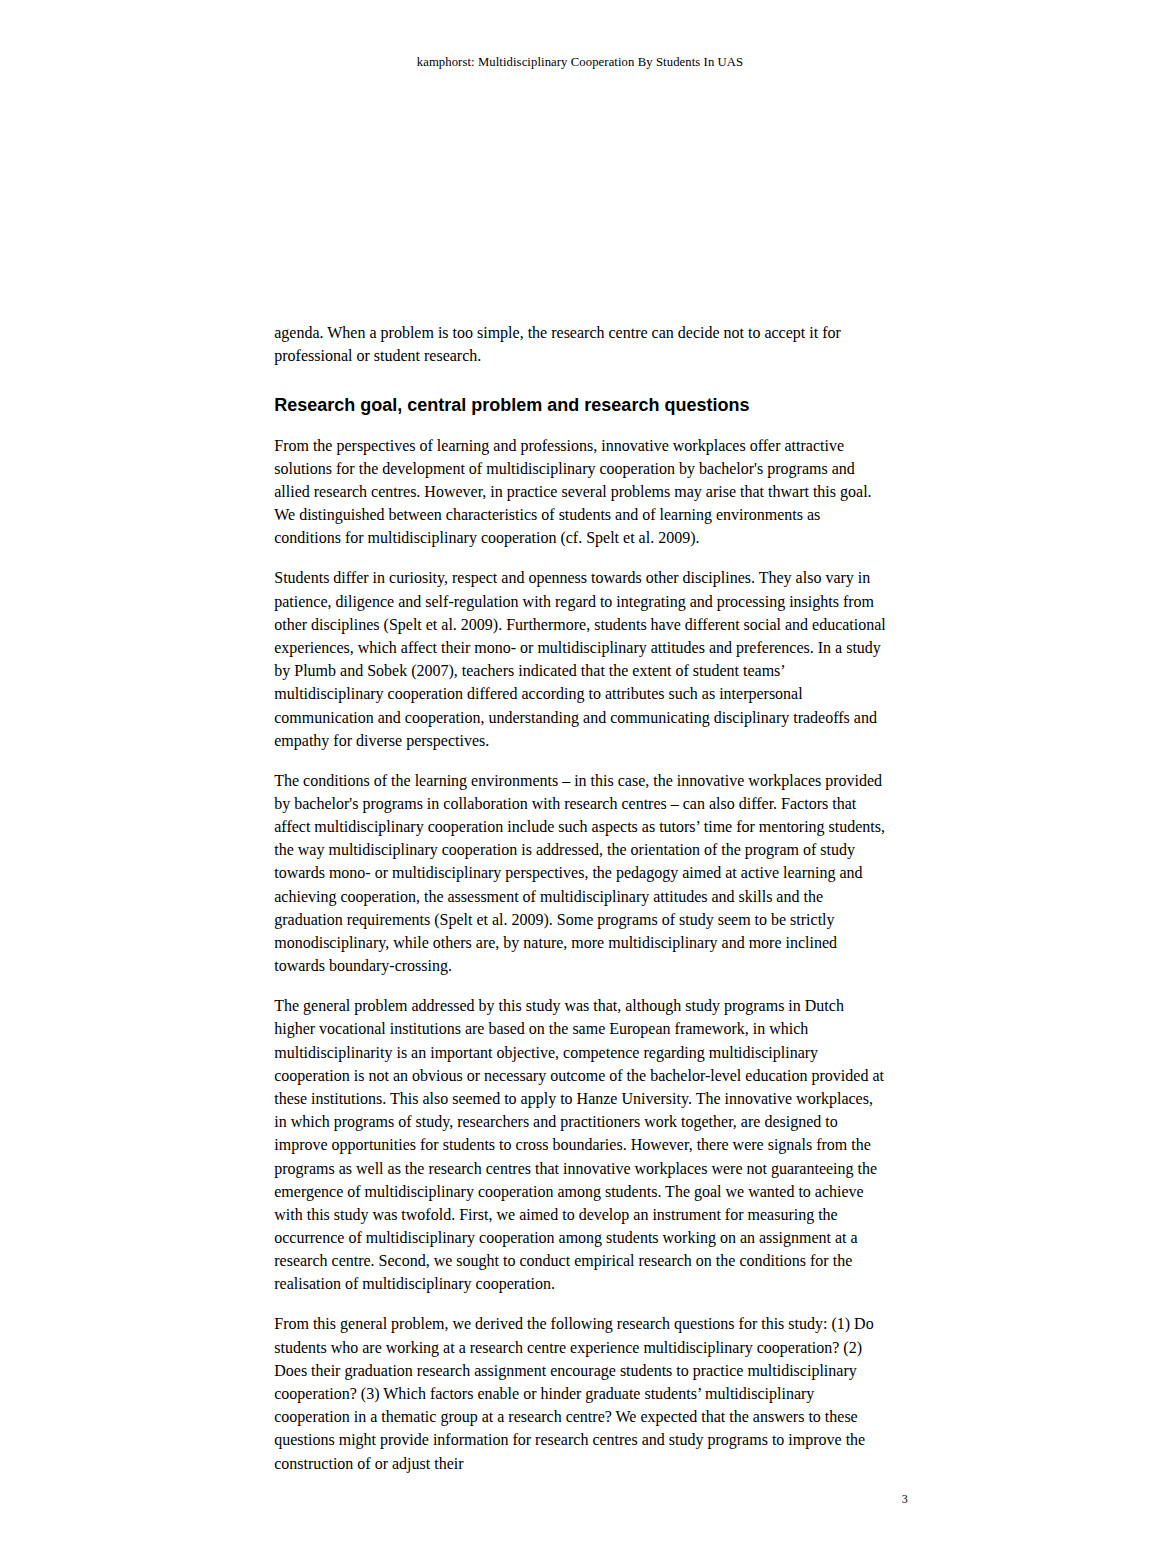kamphorst: Multidisciplinary Cooperation By Students In UAS
agenda. When a problem is too simple, the research centre can decide not to accept it for professional or student research.
Research goal, central problem and research questions
From the perspectives of learning and professions, innovative workplaces offer attractive solutions for the development of multidisciplinary cooperation by bachelor's programs and allied research centres. However, in practice several problems may arise that thwart this goal. We distinguished between characteristics of students and of learning environments as conditions for multidisciplinary cooperation (cf. Spelt et al. 2009).
Students differ in curiosity, respect and openness towards other disciplines. They also vary in patience, diligence and self-regulation with regard to integrating and processing insights from other disciplines (Spelt et al. 2009). Furthermore, students have different social and educational experiences, which affect their mono- or multidisciplinary attitudes and preferences. In a study by Plumb and Sobek (2007), teachers indicated that the extent of student teams’ multidisciplinary cooperation differed according to attributes such as interpersonal communication and cooperation, understanding and communicating disciplinary tradeoffs and empathy for diverse perspectives.
The conditions of the learning environments – in this case, the innovative workplaces provided by bachelor's programs in collaboration with research centres – can also differ. Factors that affect multidisciplinary cooperation include such aspects as tutors’ time for mentoring students, the way multidisciplinary cooperation is addressed, the orientation of the program of study towards mono- or multidisciplinary perspectives, the pedagogy aimed at active learning and achieving cooperation, the assessment of multidisciplinary attitudes and skills and the graduation requirements (Spelt et al. 2009). Some programs of study seem to be strictly monodisciplinary, while others are, by nature, more multidisciplinary and more inclined towards boundary-crossing.
The general problem addressed by this study was that, although study programs in Dutch higher vocational institutions are based on the same European framework, in which multidisciplinarity is an important objective, competence regarding multidisciplinary cooperation is not an obvious or necessary outcome of the bachelor-level education provided at these institutions. This also seemed to apply to Hanze University. The innovative workplaces, in which programs of study, researchers and practitioners work together, are designed to improve opportunities for students to cross boundaries. However, there were signals from the programs as well as the research centres that innovative workplaces were not guaranteeing the emergence of multidisciplinary cooperation among students. The goal we wanted to achieve with this study was twofold. First, we aimed to develop an instrument for measuring the occurrence of multidisciplinary cooperation among students working on an assignment at a research centre. Second, we sought to conduct empirical research on the conditions for the realisation of multidisciplinary cooperation.
From this general problem, we derived the following research questions for this study: (1) Do students who are working at a research centre experience multidisciplinary cooperation? (2) Does their graduation research assignment encourage students to practice multidisciplinary cooperation? (3) Which factors enable or hinder graduate students’ multidisciplinary cooperation in a thematic group at a research centre? We expected that the answers to these questions might provide information for research centres and study programs to improve the construction of or adjust their
3